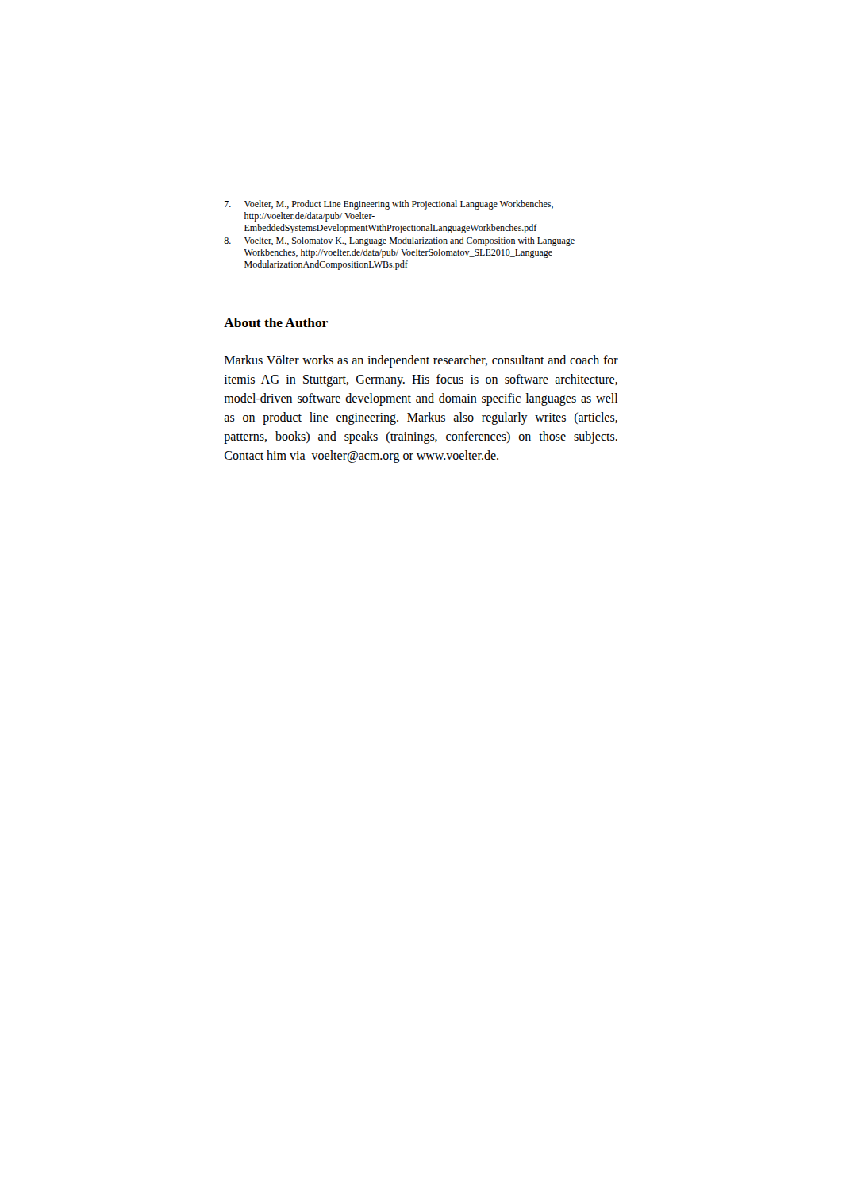7. Voelter, M., Product Line Engineering with Projectional Language Workbenches, http://voelter.de/data/pub/ Voelter-EmbeddedSystemsDevelopmentWithProjectionalLanguageWorkbenches.pdf
8. Voelter, M., Solomatov K., Language Modularization and Composition with Language Workbenches, http://voelter.de/data/pub/ VoelterSolomatov_SLE2010_Language ModularizationAndCompositionLWBs.pdf
About the Author
Markus Völter works as an independent researcher, consultant and coach for itemis AG in Stuttgart, Germany. His focus is on software architecture, model-driven software development and domain specific languages as well as on product line engineering. Markus also regularly writes (articles, patterns, books) and speaks (trainings, conferences) on those subjects. Contact him via voelter@acm.org or www.voelter.de.